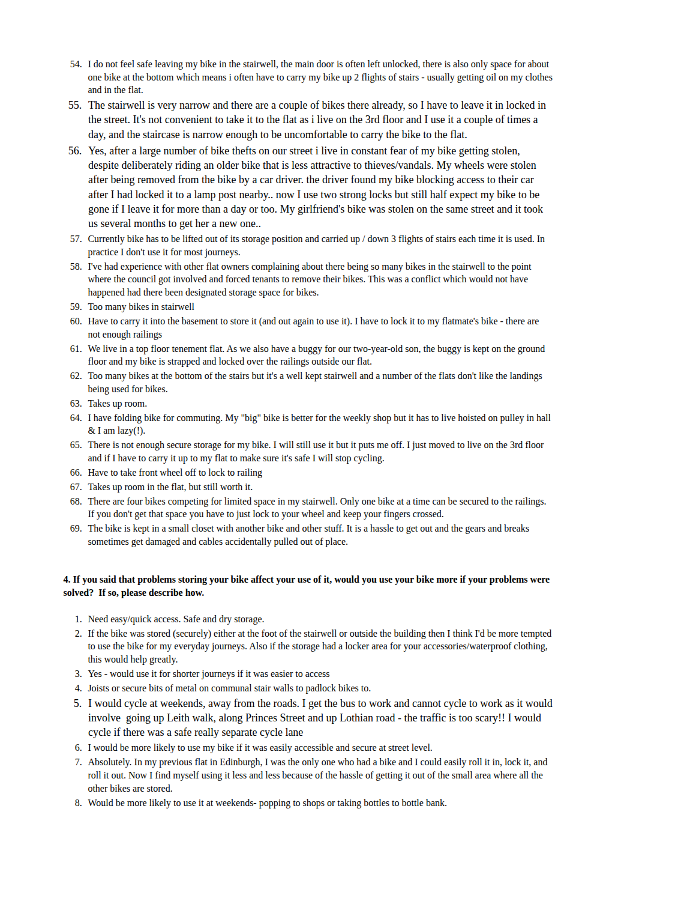I do not feel safe leaving my bike in the stairwell, the main door is often left unlocked, there is also only space for about one bike at the bottom which means i often have to carry my bike up 2 flights of stairs - usually getting oil on my clothes and in the flat.
The stairwell is very narrow and there are a couple of bikes there already, so I have to leave it in locked in the street. It's not convenient to take it to the flat as i live on the 3rd floor and I use it a couple of times a day, and the staircase is narrow enough to be uncomfortable to carry the bike to the flat.
Yes, after a large number of bike thefts on our street i live in constant fear of my bike getting stolen, despite deliberately riding an older bike that is less attractive to thieves/vandals. My wheels were stolen after being removed from the bike by a car driver. the driver found my bike blocking access to their car after I had locked it to a lamp post nearby.. now I use two strong locks but still half expect my bike to be gone if I leave it for more than a day or too. My girlfriend's bike was stolen on the same street and it took us several months to get her a new one..
Currently bike has to be lifted out of its storage position and carried up / down 3 flights of stairs each time it is used. In practice I don't use it for most journeys.
I've had experience with other flat owners complaining about there being so many bikes in the stairwell to the point where the council got involved and forced tenants to remove their bikes. This was a conflict which would not have happened had there been designated storage space for bikes.
Too many bikes in stairwell
Have to carry it into the basement to store it (and out again to use it). I have to lock it to my flatmate's bike - there are not enough railings
We live in a top floor tenement flat. As we also have a buggy for our two-year-old son, the buggy is kept on the ground floor and my bike is strapped and locked over the railings outside our flat.
Too many bikes at the bottom of the stairs but it's a well kept stairwell and a number of the flats don't like the landings being used for bikes.
Takes up room.
I have folding bike for commuting. My "big" bike is better for the weekly shop but it has to live hoisted on pulley in hall & I am lazy(!).
There is not enough secure storage for my bike. I will still use it but it puts me off. I just moved to live on the 3rd floor and if I have to carry it up to my flat to make sure it's safe I will stop cycling.
Have to take front wheel off to lock to railing
Takes up room in the flat, but still worth it.
There are four bikes competing for limited space in my stairwell. Only one bike at a time can be secured to the railings. If you don't get that space you have to just lock to your wheel and keep your fingers crossed.
The bike is kept in a small closet with another bike and other stuff. It is a hassle to get out and the gears and breaks sometimes get damaged and cables accidentally pulled out of place.
4. If you said that problems storing your bike affect your use of it, would you use your bike more if your problems were solved? If so, please describe how.
Need easy/quick access. Safe and dry storage.
If the bike was stored (securely) either at the foot of the stairwell or outside the building then I think I'd be more tempted to use the bike for my everyday journeys. Also if the storage had a locker area for your accessories/waterproof clothing, this would help greatly.
Yes - would use it for shorter journeys if it was easier to access
Joists or secure bits of metal on communal stair walls to padlock bikes to.
I would cycle at weekends, away from the roads. I get the bus to work and cannot cycle to work as it would involve going up Leith walk, along Princes Street and up Lothian road - the traffic is too scary!! I would cycle if there was a safe really separate cycle lane
I would be more likely to use my bike if it was easily accessible and secure at street level.
Absolutely. In my previous flat in Edinburgh, I was the only one who had a bike and I could easily roll it in, lock it, and roll it out. Now I find myself using it less and less because of the hassle of getting it out of the small area where all the other bikes are stored.
Would be more likely to use it at weekends- popping to shops or taking bottles to bottle bank.